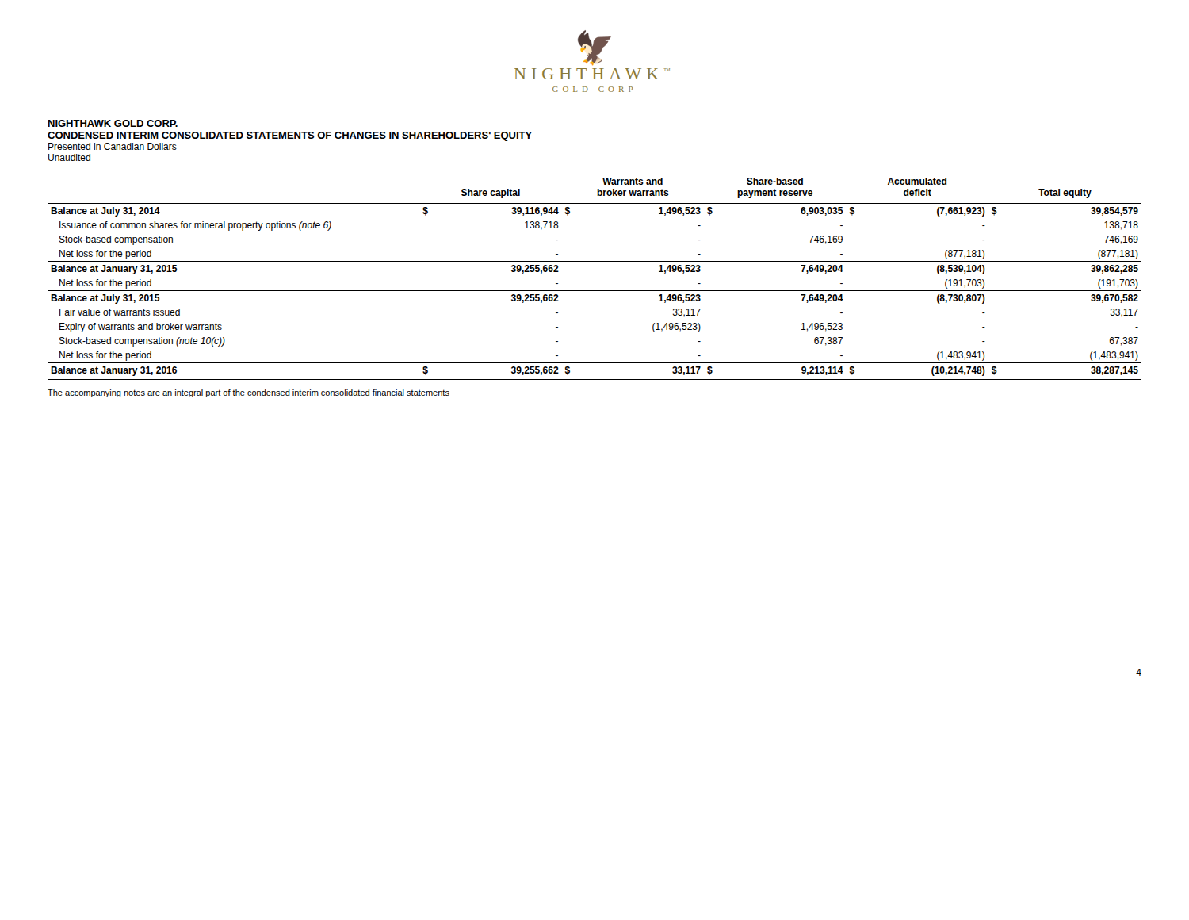🦅
NIGHTHAWK™
GOLD CORP
NIGHTHAWK GOLD CORP.
CONDENSED INTERIM CONSOLIDATED STATEMENTS OF CHANGES IN SHAREHOLDERS' EQUITY
Presented in Canadian Dollars
Unaudited
| | Share capital | Warrants and broker warrants | Share-based payment reserve | Accumulated deficit | Total equity |
| --- | --- | --- | --- | --- | --- |
| Balance at July 31, 2014 | $ | 39,116,944 | $ | 1,496,523 | $ | 6,903,035 | $ | (7,661,923) | $ | 39,854,579 |
| Issuance of common shares for mineral property options (note 6) | | 138,718 | | - | | - | | - | | 138,718 |
| Stock-based compensation | | - | | - | | 746,169 | | - | | 746,169 |
| Net loss for the period | | - | | - | | - | | (877,181) | | (877,181) |
| Balance at January 31, 2015 | | 39,255,662 | | 1,496,523 | | 7,649,204 | | (8,539,104) | | 39,862,285 |
| Net loss for the period | | - | | - | | - | | (191,703) | | (191,703) |
| Balance at July 31, 2015 | | 39,255,662 | | 1,496,523 | | 7,649,204 | | (8,730,807) | | 39,670,582 |
| Fair value of warrants issued | | - | | 33,117 | | - | | - | | 33,117 |
| Expiry of warrants and broker warrants | | - | | (1,496,523) | | 1,496,523 | | - | | - |
| Stock-based compensation (note 10(c)) | | - | | - | | 67,387 | | - | | 67,387 |
| Net loss for the period | | - | | - | | - | | (1,483,941) | | (1,483,941) |
| Balance at January 31, 2016 | $ | 39,255,662 | $ | 33,117 | $ | 9,213,114 | $ | (10,214,748) | $ | 38,287,145 |
The accompanying notes are an integral part of the condensed interim consolidated financial statements
4